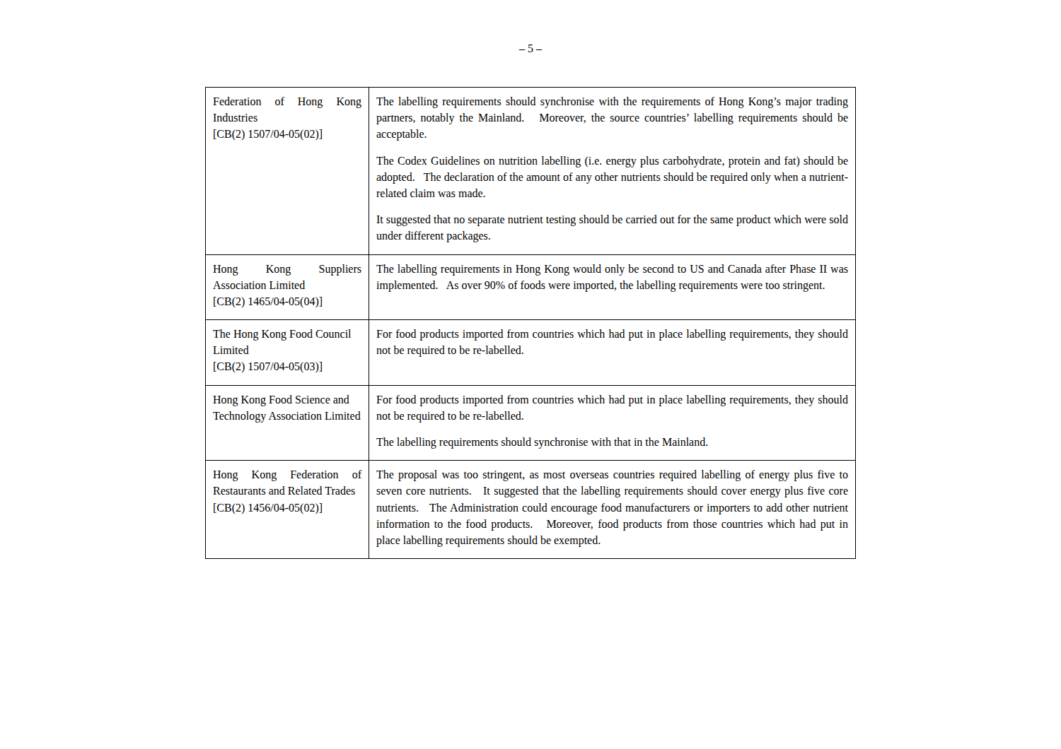– 5 –
| Federation of Hong Kong Industries [CB(2) 1507/04-05(02)] | The labelling requirements should synchronise with the requirements of Hong Kong’s major trading partners, notably the Mainland. Moreover, the source countries’ labelling requirements should be acceptable. The Codex Guidelines on nutrition labelling (i.e. energy plus carbohydrate, protein and fat) should be adopted. The declaration of the amount of any other nutrients should be required only when a nutrient-related claim was made. It suggested that no separate nutrient testing should be carried out for the same product which were sold under different packages. |
| Hong Kong Suppliers Association Limited [CB(2) 1465/04-05(04)] | The labelling requirements in Hong Kong would only be second to US and Canada after Phase II was implemented. As over 90% of foods were imported, the labelling requirements were too stringent. |
| The Hong Kong Food Council Limited [CB(2) 1507/04-05(03)] | For food products imported from countries which had put in place labelling requirements, they should not be required to be re-labelled. |
| Hong Kong Food Science and Technology Association Limited | For food products imported from countries which had put in place labelling requirements, they should not be required to be re-labelled. The labelling requirements should synchronise with that in the Mainland. |
| Hong Kong Federation of Restaurants and Related Trades [CB(2) 1456/04-05(02)] | The proposal was too stringent, as most overseas countries required labelling of energy plus five to seven core nutrients. It suggested that the labelling requirements should cover energy plus five core nutrients. The Administration could encourage food manufacturers or importers to add other nutrient information to the food products. Moreover, food products from those countries which had put in place labelling requirements should be exempted. |